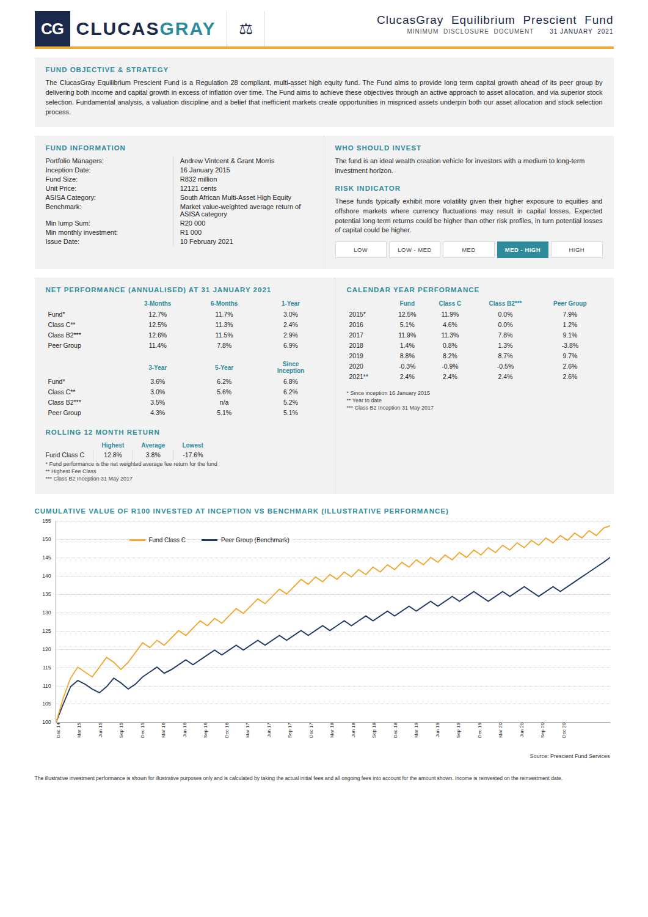CG
CLUCASGRAY
⚖
ClucasGray Equilibrium Prescient Fund
MINIMUM DISCLOSURE DOCUMENT31 JANUARY 2021
Fund Objective & Strategy
The ClucasGray Equilibrium Prescient Fund is a Regulation 28 compliant, multi-asset high equity fund. The Fund aims to provide long term capital growth ahead of its peer group by delivering both income and capital growth in excess of inflation over time. The Fund aims to achieve these objectives through an active approach to asset allocation, and via superior stock selection. Fundamental analysis, a valuation discipline and a belief that inefficient markets create opportunities in mispriced assets underpin both our asset allocation and stock selection process.
Fund Information
| Portfolio Managers: | Andrew Vintcent & Grant Morris |
| Inception Date: | 16 January 2015 |
| Fund Size: | R832 million |
| Unit Price: | 12121 cents |
| ASISA Category: | South African Multi-Asset High Equity |
| Benchmark: | Market value-weighted average return of ASISA category |
| Min lump Sum: | R20 000 |
| Min monthly investment: | R1 000 |
| Issue Date: | 10 February 2021 |
Who Should Invest
The fund is an ideal wealth creation vehicle for investors with a medium to long-term investment horizon.
Risk Indicator
These funds typically exhibit more volatility given their higher exposure to equities and offshore markets where currency fluctuations may result in capital losses. Expected potential long term returns could be higher than other risk profiles, in turn potential losses of capital could be higher.
LOW
LOW - MED
MED
MED - HIGH
HIGH
Net Performance (Annualised) at 31 January 2021
| | 3-Months | 6-Months | 1-Year |
| --- | --- | --- | --- |
| Fund* | 12.7% | 11.7% | 3.0% |
| Class C** | 12.5% | 11.3% | 2.4% |
| Class B2*** | 12.6% | 11.5% | 2.9% |
| Peer Group | 11.4% | 7.8% | 6.9% |
| | 3-Year | 5-Year | Since Inception |
| Fund* | 3.6% | 6.2% | 6.8% |
| Class C** | 3.0% | 5.6% | 6.2% |
| Class B2*** | 3.5% | n/a | 5.2% |
| Peer Group | 4.3% | 5.1% | 5.1% |
Rolling 12 Month Return
| | Highest | Average | Lowest |
| --- | --- | --- | --- |
| Fund Class C | 12.8% | 3.8% | -17.6% |
* Fund performance is the net weighted average fee return for the fund
** Highest Fee Class
*** Class B2 Inception 31 May 2017
Calendar Year Performance
| | Fund | Class C | Class B2*** | Peer Group |
| --- | --- | --- | --- | --- |
| 2015* | 12.5% | 11.9% | 0.0% | 7.9% |
| 2016 | 5.1% | 4.6% | 0.0% | 1.2% |
| 2017 | 11.9% | 11.3% | 7.8% | 9.1% |
| 2018 | 1.4% | 0.8% | 1.3% | -3.8% |
| 2019 | 8.8% | 8.2% | 8.7% | 9.7% |
| 2020 | -0.3% | -0.9% | -0.5% | 2.6% |
| 2021** | 2.4% | 2.4% | 2.4% | 2.6% |
* Since inception 16 January 2015
** Year to date
*** Class B2 Inception 31 May 2017
Cumulative Value of R100 Invested at Inception vs Benchmark (Illustrative Performance)
155 150 145 140 135 130 125 120 115 110 105 100
Fund Class C
Peer Group (Benchmark)
Dec 14 Mar 15 Jun 15 Sep 15 Dec 15 Mar 16 Jun 16 Sep 16 Dec 16 Mar 17 Jun 17 Sep 17 Dec 17 Mar 18 Jun 18 Sep 18 Dec 18 Mar 19 Jun 19 Sep 19 Dec 19 Mar 20 Jun 20 Sep 20 Dec 20
Source: Prescient Fund Services
The illustrative investment performance is shown for illustrative purposes only and is calculated by taking the actual initial fees and all ongoing fees into account for the amount shown. Income is reinvested on the reinvestment date.